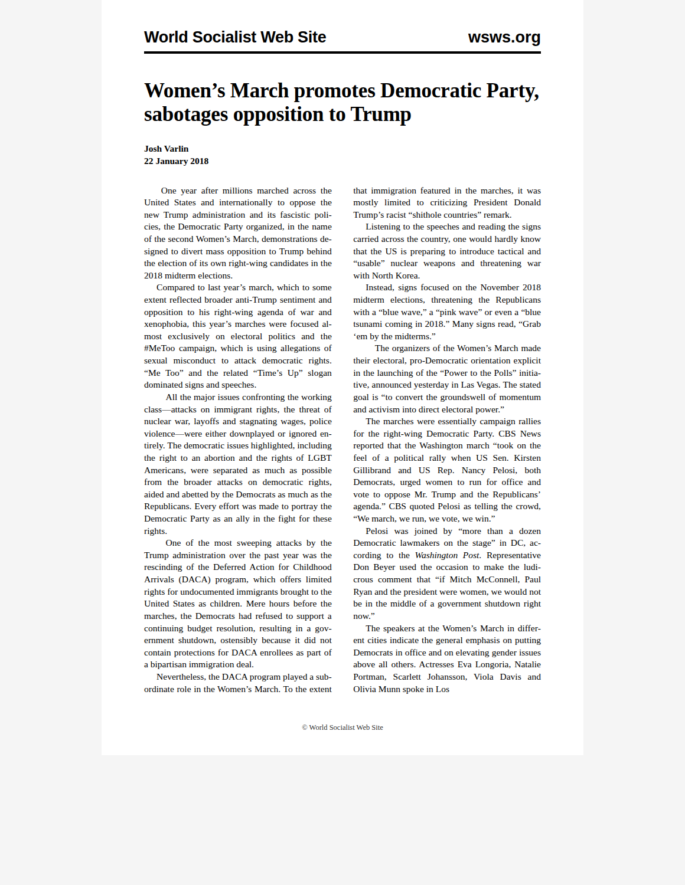World Socialist Web Site
wsws.org
Women’s March promotes Democratic Party, sabotages opposition to Trump
Josh Varlin 22 January 2018
One year after millions marched across the United States and internationally to oppose the new Trump administration and its fascistic policies, the Democratic Party organized, in the name of the second Women’s March, demonstrations designed to divert mass opposition to Trump behind the election of its own right-wing candidates in the 2018 midterm elections.
Compared to last year’s march, which to some extent reflected broader anti-Trump sentiment and opposition to his right-wing agenda of war and xenophobia, this year’s marches were focused almost exclusively on electoral politics and the #MeToo campaign, which is using allegations of sexual misconduct to attack democratic rights. “Me Too” and the related “Time’s Up” slogan dominated signs and speeches.
All the major issues confronting the working class—attacks on immigrant rights, the threat of nuclear war, layoffs and stagnating wages, police violence—were either downplayed or ignored entirely. The democratic issues highlighted, including the right to an abortion and the rights of LGBT Americans, were separated as much as possible from the broader attacks on democratic rights, aided and abetted by the Democrats as much as the Republicans. Every effort was made to portray the Democratic Party as an ally in the fight for these rights.
One of the most sweeping attacks by the Trump administration over the past year was the rescinding of the Deferred Action for Childhood Arrivals (DACA) program, which offers limited rights for undocumented immigrants brought to the United States as children. Mere hours before the marches, the Democrats had refused to support a continuing budget resolution, resulting in a government shutdown, ostensibly because it did not contain protections for DACA enrollees as part of a bipartisan immigration deal.
Nevertheless, the DACA program played a subordinate role in the Women’s March. To the extent that immigration featured in the marches, it was mostly limited to criticizing President Donald Trump’s racist “shithole countries” remark.
Listening to the speeches and reading the signs carried across the country, one would hardly know that the US is preparing to introduce tactical and “usable” nuclear weapons and threatening war with North Korea.
Instead, signs focused on the November 2018 midterm elections, threatening the Republicans with a “blue wave,” a “pink wave” or even a “blue tsunami coming in 2018.” Many signs read, “Grab ‘em by the midterms.”
The organizers of the Women’s March made their electoral, pro-Democratic orientation explicit in the launching of the “Power to the Polls” initiative, announced yesterday in Las Vegas. The stated goal is “to convert the groundswell of momentum and activism into direct electoral power.”
The marches were essentially campaign rallies for the right-wing Democratic Party. CBS News reported that the Washington march “took on the feel of a political rally when US Sen. Kirsten Gillibrand and US Rep. Nancy Pelosi, both Democrats, urged women to run for office and vote to oppose Mr. Trump and the Republicans’ agenda.” CBS quoted Pelosi as telling the crowd, “We march, we run, we vote, we win.”
Pelosi was joined by “more than a dozen Democratic lawmakers on the stage” in DC, according to the Washington Post. Representative Don Beyer used the occasion to make the ludicrous comment that “if Mitch McConnell, Paul Ryan and the president were women, we would not be in the middle of a government shutdown right now.”
The speakers at the Women’s March in different cities indicate the general emphasis on putting Democrats in office and on elevating gender issues above all others. Actresses Eva Longoria, Natalie Portman, Scarlett Johansson, Viola Davis and Olivia Munn spoke in Los
© World Socialist Web Site